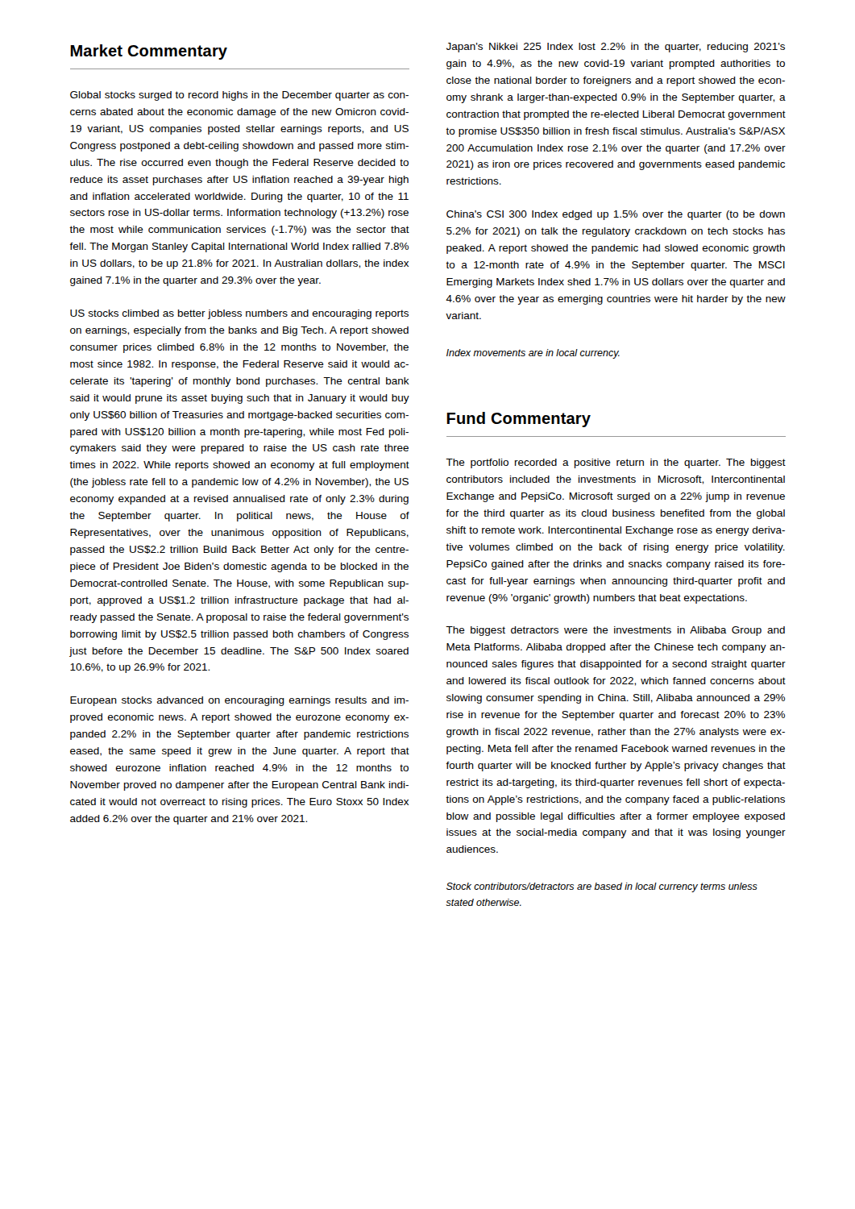Market Commentary
Global stocks surged to record highs in the December quarter as concerns abated about the economic damage of the new Omicron covid-19 variant, US companies posted stellar earnings reports, and US Congress postponed a debt-ceiling showdown and passed more stimulus. The rise occurred even though the Federal Reserve decided to reduce its asset purchases after US inflation reached a 39-year high and inflation accelerated worldwide. During the quarter, 10 of the 11 sectors rose in US-dollar terms. Information technology (+13.2%) rose the most while communication services (-1.7%) was the sector that fell. The Morgan Stanley Capital International World Index rallied 7.8% in US dollars, to be up 21.8% for 2021. In Australian dollars, the index gained 7.1% in the quarter and 29.3% over the year.
US stocks climbed as better jobless numbers and encouraging reports on earnings, especially from the banks and Big Tech. A report showed consumer prices climbed 6.8% in the 12 months to November, the most since 1982. In response, the Federal Reserve said it would accelerate its 'tapering' of monthly bond purchases. The central bank said it would prune its asset buying such that in January it would buy only US$60 billion of Treasuries and mortgage-backed securities compared with US$120 billion a month pre-tapering, while most Fed policymakers said they were prepared to raise the US cash rate three times in 2022. While reports showed an economy at full employment (the jobless rate fell to a pandemic low of 4.2% in November), the US economy expanded at a revised annualised rate of only 2.3% during the September quarter. In political news, the House of Representatives, over the unanimous opposition of Republicans, passed the US$2.2 trillion Build Back Better Act only for the centrepiece of President Joe Biden's domestic agenda to be blocked in the Democrat-controlled Senate. The House, with some Republican support, approved a US$1.2 trillion infrastructure package that had already passed the Senate. A proposal to raise the federal government's borrowing limit by US$2.5 trillion passed both chambers of Congress just before the December 15 deadline. The S&P 500 Index soared 10.6%, to up 26.9% for 2021.
European stocks advanced on encouraging earnings results and improved economic news. A report showed the eurozone economy expanded 2.2% in the September quarter after pandemic restrictions eased, the same speed it grew in the June quarter. A report that showed eurozone inflation reached 4.9% in the 12 months to November proved no dampener after the European Central Bank indicated it would not overreact to rising prices. The Euro Stoxx 50 Index added 6.2% over the quarter and 21% over 2021.
Japan's Nikkei 225 Index lost 2.2% in the quarter, reducing 2021's gain to 4.9%, as the new covid-19 variant prompted authorities to close the national border to foreigners and a report showed the economy shrank a larger-than-expected 0.9% in the September quarter, a contraction that prompted the re-elected Liberal Democrat government to promise US$350 billion in fresh fiscal stimulus. Australia's S&P/ASX 200 Accumulation Index rose 2.1% over the quarter (and 17.2% over 2021) as iron ore prices recovered and governments eased pandemic restrictions.
China's CSI 300 Index edged up 1.5% over the quarter (to be down 5.2% for 2021) on talk the regulatory crackdown on tech stocks has peaked. A report showed the pandemic had slowed economic growth to a 12-month rate of 4.9% in the September quarter. The MSCI Emerging Markets Index shed 1.7% in US dollars over the quarter and 4.6% over the year as emerging countries were hit harder by the new variant.
Index movements are in local currency.
Fund Commentary
The portfolio recorded a positive return in the quarter. The biggest contributors included the investments in Microsoft, Intercontinental Exchange and PepsiCo. Microsoft surged on a 22% jump in revenue for the third quarter as its cloud business benefited from the global shift to remote work. Intercontinental Exchange rose as energy derivative volumes climbed on the back of rising energy price volatility. PepsiCo gained after the drinks and snacks company raised its forecast for full-year earnings when announcing third-quarter profit and revenue (9% 'organic' growth) numbers that beat expectations.
The biggest detractors were the investments in Alibaba Group and Meta Platforms. Alibaba dropped after the Chinese tech company announced sales figures that disappointed for a second straight quarter and lowered its fiscal outlook for 2022, which fanned concerns about slowing consumer spending in China. Still, Alibaba announced a 29% rise in revenue for the September quarter and forecast 20% to 23% growth in fiscal 2022 revenue, rather than the 27% analysts were expecting. Meta fell after the renamed Facebook warned revenues in the fourth quarter will be knocked further by Apple’s privacy changes that restrict its ad-targeting, its third-quarter revenues fell short of expectations on Apple’s restrictions, and the company faced a public-relations blow and possible legal difficulties after a former employee exposed issues at the social-media company and that it was losing younger audiences.
Stock contributors/detractors are based in local currency terms unless stated otherwise.